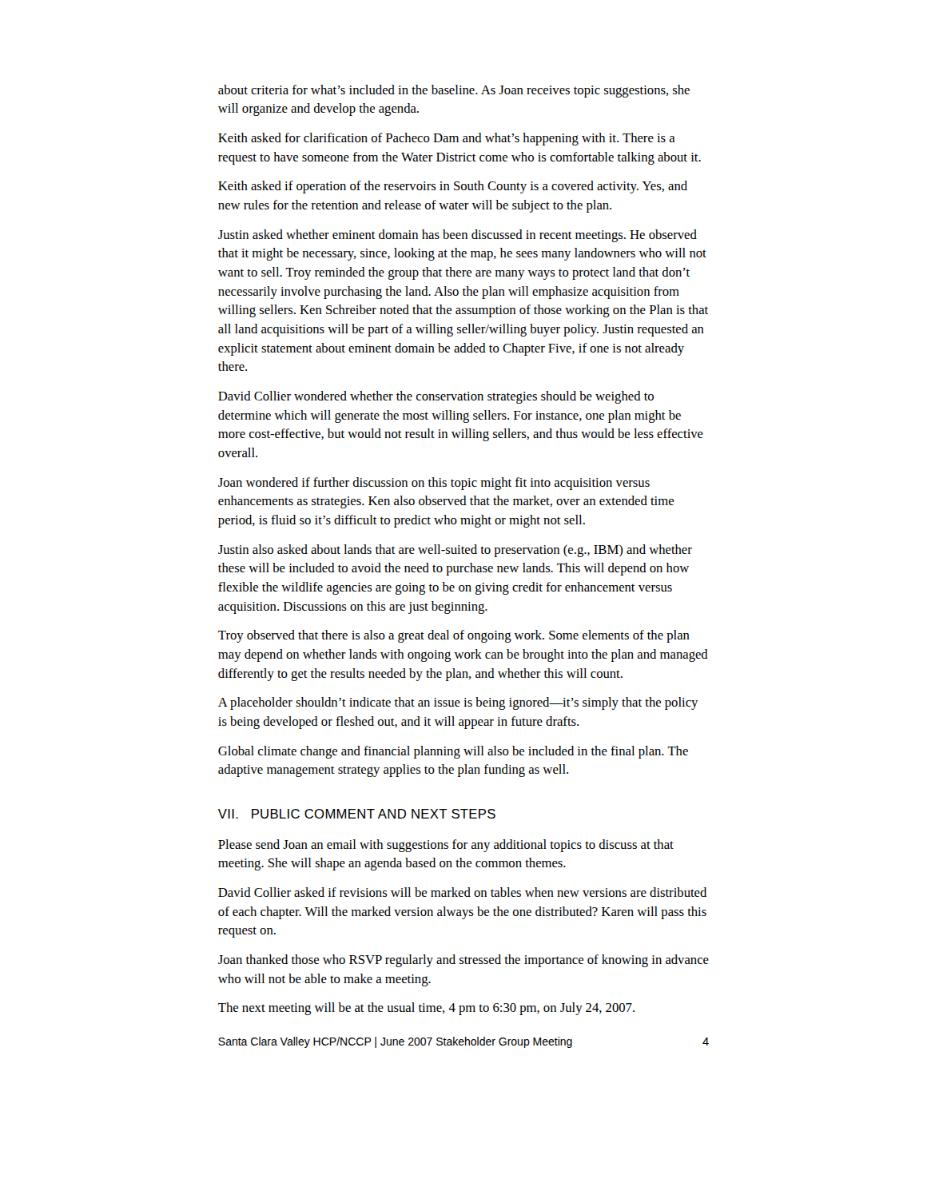about criteria for what’s included in the baseline. As Joan receives topic suggestions, she will organize and develop the agenda.
Keith asked for clarification of Pacheco Dam and what’s happening with it. There is a request to have someone from the Water District come who is comfortable talking about it.
Keith asked if operation of the reservoirs in South County is a covered activity. Yes, and new rules for the retention and release of water will be subject to the plan.
Justin asked whether eminent domain has been discussed in recent meetings. He observed that it might be necessary, since, looking at the map, he sees many landowners who will not want to sell. Troy reminded the group that there are many ways to protect land that don’t necessarily involve purchasing the land. Also the plan will emphasize acquisition from willing sellers. Ken Schreiber noted that the assumption of those working on the Plan is that all land acquisitions will be part of a willing seller/willing buyer policy. Justin requested an explicit statement about eminent domain be added to Chapter Five, if one is not already there.
David Collier wondered whether the conservation strategies should be weighed to determine which will generate the most willing sellers. For instance, one plan might be more cost-effective, but would not result in willing sellers, and thus would be less effective overall.
Joan wondered if further discussion on this topic might fit into acquisition versus enhancements as strategies. Ken also observed that the market, over an extended time period, is fluid so it’s difficult to predict who might or might not sell.
Justin also asked about lands that are well-suited to preservation (e.g., IBM) and whether these will be included to avoid the need to purchase new lands. This will depend on how flexible the wildlife agencies are going to be on giving credit for enhancement versus acquisition. Discussions on this are just beginning.
Troy observed that there is also a great deal of ongoing work. Some elements of the plan may depend on whether lands with ongoing work can be brought into the plan and managed differently to get the results needed by the plan, and whether this will count.
A placeholder shouldn’t indicate that an issue is being ignored—it’s simply that the policy is being developed or fleshed out, and it will appear in future drafts.
Global climate change and financial planning will also be included in the final plan. The adaptive management strategy applies to the plan funding as well.
VII. PUBLIC COMMENT AND NEXT STEPS
Please send Joan an email with suggestions for any additional topics to discuss at that meeting. She will shape an agenda based on the common themes.
David Collier asked if revisions will be marked on tables when new versions are distributed of each chapter. Will the marked version always be the one distributed? Karen will pass this request on.
Joan thanked those who RSVP regularly and stressed the importance of knowing in advance who will not be able to make a meeting.
The next meeting will be at the usual time, 4 pm to 6:30 pm, on July 24, 2007.
Santa Clara Valley HCP/NCCP | June 2007 Stakeholder Group Meeting 4